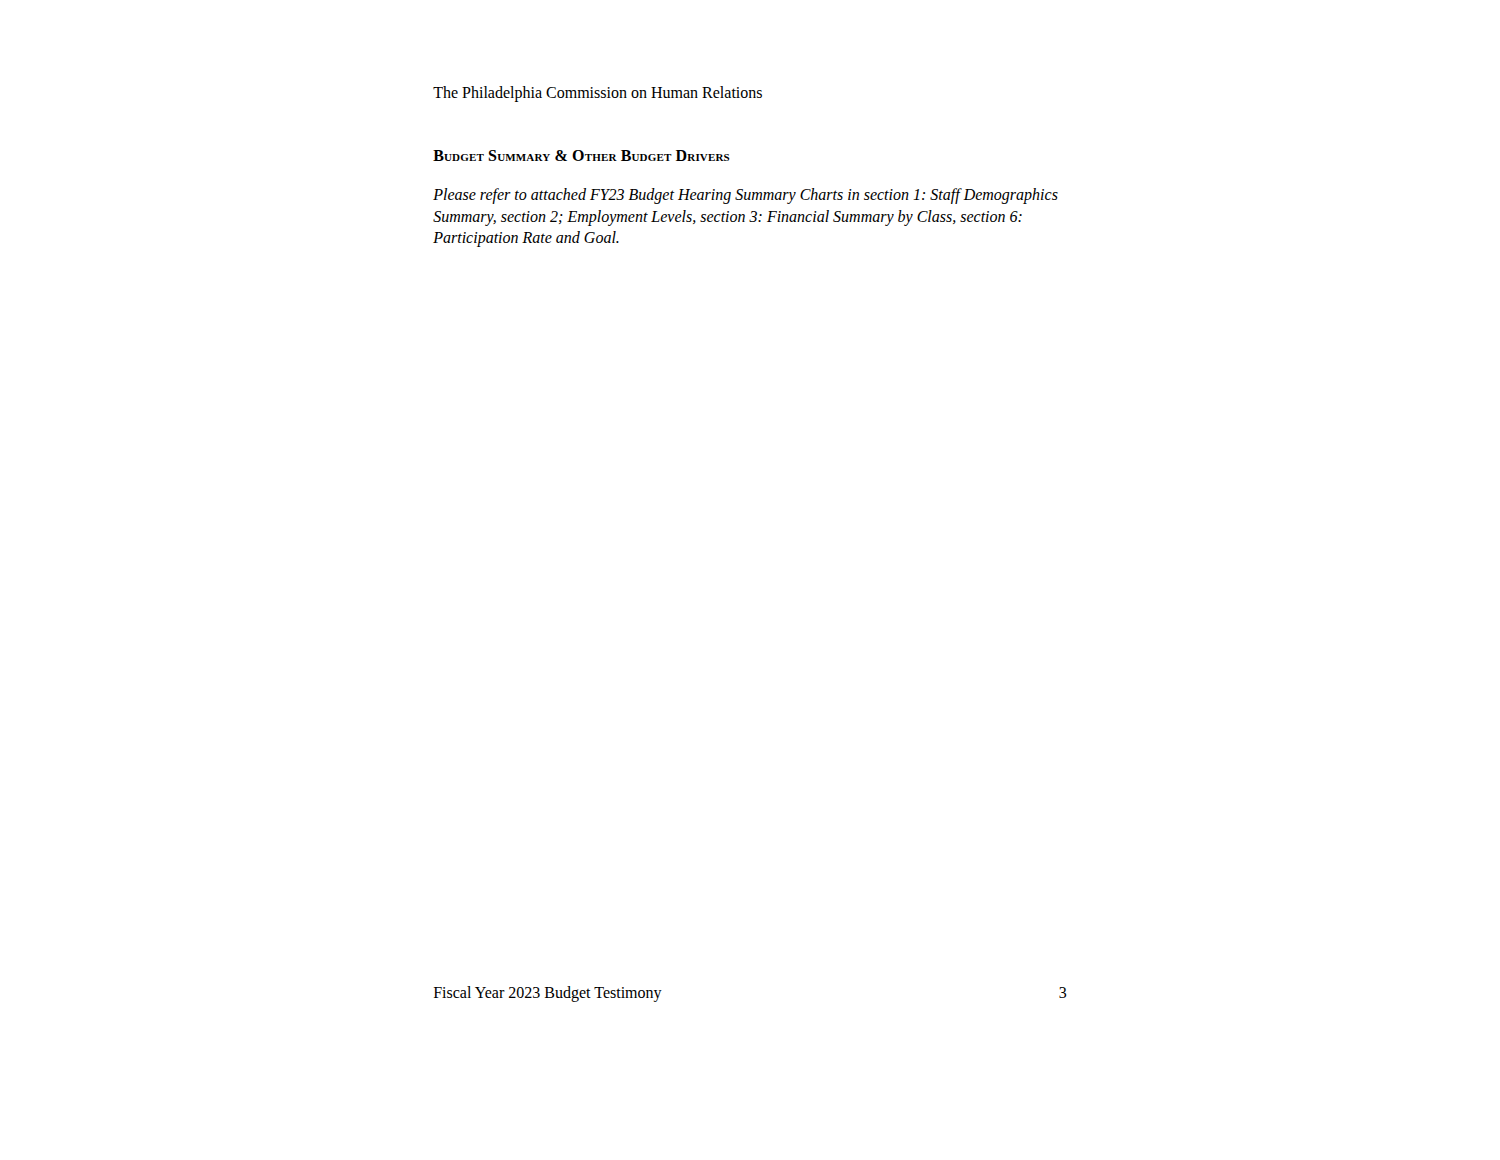The Philadelphia Commission on Human Relations
Budget Summary & Other Budget Drivers
Please refer to attached FY23 Budget Hearing Summary Charts in section 1: Staff Demographics Summary, section 2; Employment Levels, section 3: Financial Summary by Class, section 6: Participation Rate and Goal.
Fiscal Year 2023 Budget Testimony 3